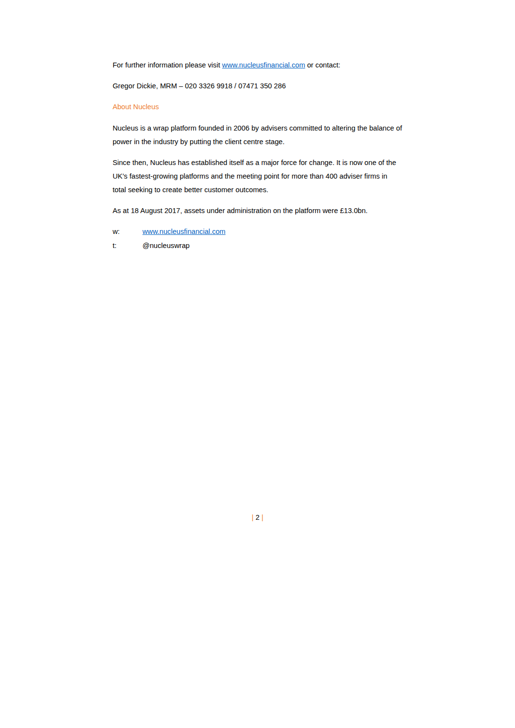For further information please visit www.nucleusfinancial.com or contact:
Gregor Dickie, MRM – 020 3326 9918 / 07471 350 286
About Nucleus
Nucleus is a wrap platform founded in 2006 by advisers committed to altering the balance of power in the industry by putting the client centre stage.
Since then, Nucleus has established itself as a major force for change. It is now one of the UK’s fastest-growing platforms and the meeting point for more than 400 adviser firms in total seeking to create better customer outcomes.
As at 18 August 2017, assets under administration on the platform were £13.0bn.
| w: | www.nucleusfinancial.com |
| t: | @nucleuswrap |
| 2 |